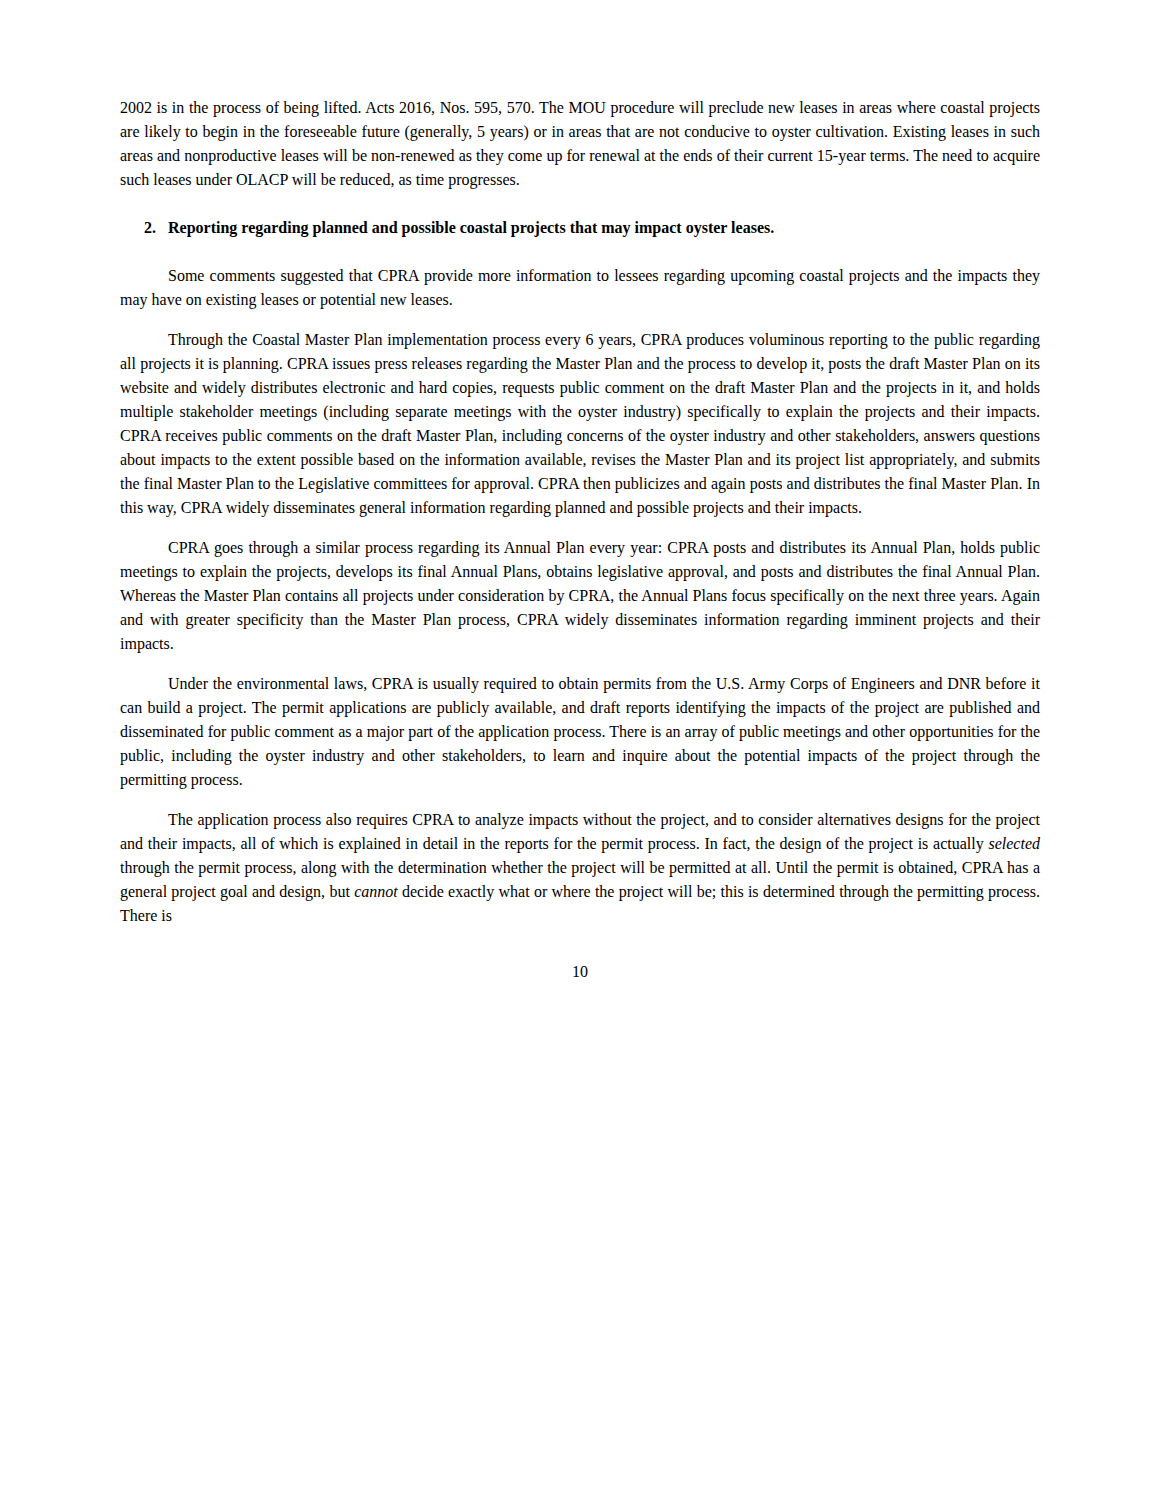2002 is in the process of being lifted. Acts 2016, Nos. 595, 570. The MOU procedure will preclude new leases in areas where coastal projects are likely to begin in the foreseeable future (generally, 5 years) or in areas that are not conducive to oyster cultivation. Existing leases in such areas and nonproductive leases will be non-renewed as they come up for renewal at the ends of their current 15-year terms. The need to acquire such leases under OLACP will be reduced, as time progresses.
2.
Reporting regarding planned and possible coastal projects that may impact oyster leases.
Some comments suggested that CPRA provide more information to lessees regarding upcoming coastal projects and the impacts they may have on existing leases or potential new leases.
Through the Coastal Master Plan implementation process every 6 years, CPRA produces voluminous reporting to the public regarding all projects it is planning. CPRA issues press releases regarding the Master Plan and the process to develop it, posts the draft Master Plan on its website and widely distributes electronic and hard copies, requests public comment on the draft Master Plan and the projects in it, and holds multiple stakeholder meetings (including separate meetings with the oyster industry) specifically to explain the projects and their impacts. CPRA receives public comments on the draft Master Plan, including concerns of the oyster industry and other stakeholders, answers questions about impacts to the extent possible based on the information available, revises the Master Plan and its project list appropriately, and submits the final Master Plan to the Legislative committees for approval. CPRA then publicizes and again posts and distributes the final Master Plan. In this way, CPRA widely disseminates general information regarding planned and possible projects and their impacts.
CPRA goes through a similar process regarding its Annual Plan every year: CPRA posts and distributes its Annual Plan, holds public meetings to explain the projects, develops its final Annual Plans, obtains legislative approval, and posts and distributes the final Annual Plan. Whereas the Master Plan contains all projects under consideration by CPRA, the Annual Plans focus specifically on the next three years. Again and with greater specificity than the Master Plan process, CPRA widely disseminates information regarding imminent projects and their impacts.
Under the environmental laws, CPRA is usually required to obtain permits from the U.S. Army Corps of Engineers and DNR before it can build a project. The permit applications are publicly available, and draft reports identifying the impacts of the project are published and disseminated for public comment as a major part of the application process. There is an array of public meetings and other opportunities for the public, including the oyster industry and other stakeholders, to learn and inquire about the potential impacts of the project through the permitting process.
The application process also requires CPRA to analyze impacts without the project, and to consider alternatives designs for the project and their impacts, all of which is explained in detail in the reports for the permit process. In fact, the design of the project is actually selected through the permit process, along with the determination whether the project will be permitted at all. Until the permit is obtained, CPRA has a general project goal and design, but cannot decide exactly what or where the project will be; this is determined through the permitting process. There is
10